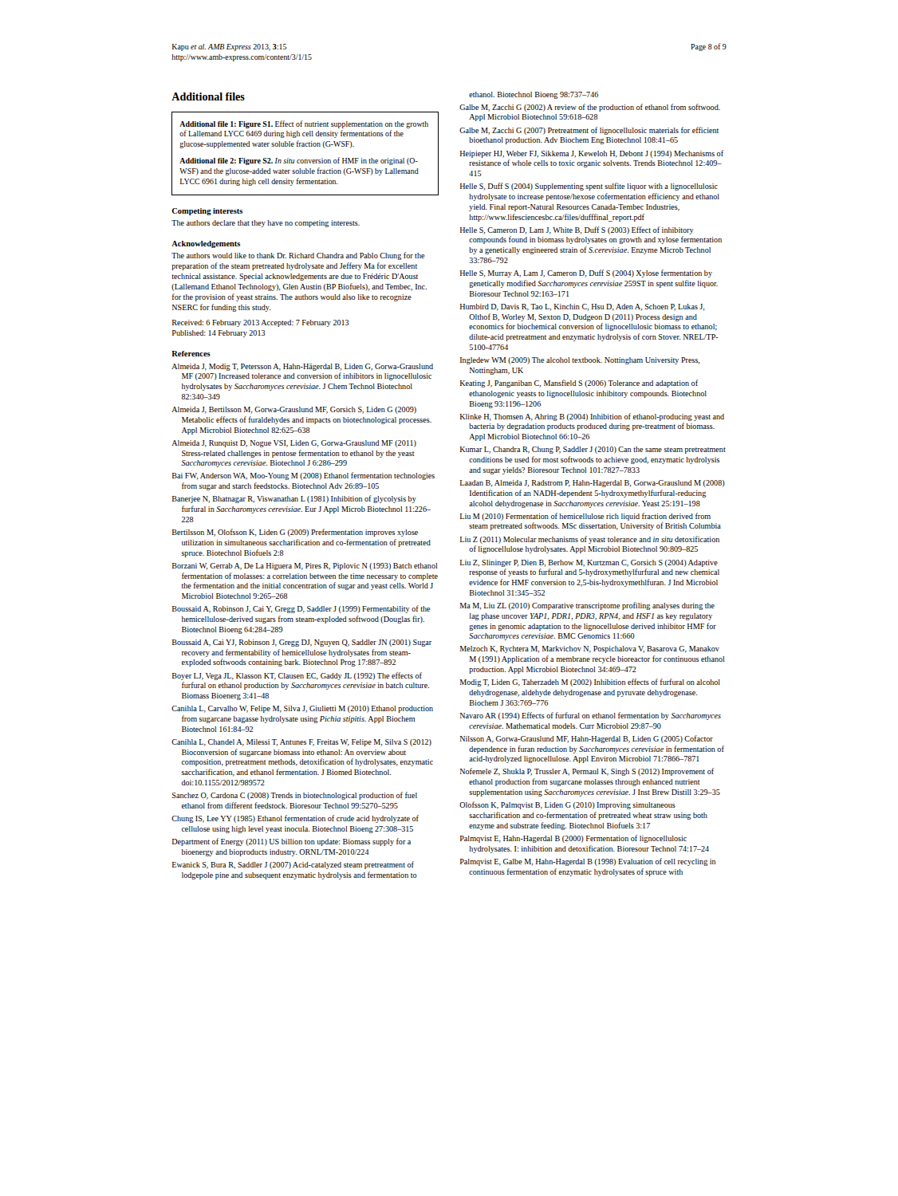Kapu et al. AMB Express 2013, 3:15
http://www.amb-express.com/content/3/1/15
Page 8 of 9
Additional files
Additional file 1: Figure S1. Effect of nutrient supplementation on the growth of Lallemand LYCC 6469 during high cell density fermentations of the glucose-supplemented water soluble fraction (G-WSF).
Additional file 2: Figure S2. In situ conversion of HMF in the original (O-WSF) and the glucose-added water soluble fraction (G-WSF) by Lallemand LYCC 6961 during high cell density fermentation.
Competing interests
The authors declare that they have no competing interests.
Acknowledgements
The authors would like to thank Dr. Richard Chandra and Pablo Chung for the preparation of the steam pretreated hydrolysate and Jeffery Ma for excellent technical assistance. Special acknowledgements are due to Frédéric D'Aoust (Lallemand Ethanol Technology), Glen Austin (BP Biofuels), and Tembec, Inc. for the provision of yeast strains. The authors would also like to recognize NSERC for funding this study.
Received: 6 February 2013 Accepted: 7 February 2013
Published: 14 February 2013
References
Almeida J, Modig T, Petersson A, Hahn-Hägerdal B, Liden G, Gorwa-Grauslund MF (2007) Increased tolerance and conversion of inhibitors in lignocellulosic hydrolysates by Saccharomyces cerevisiae. J Chem Technol Biotechnol 82:340–349
Almeida J, Bertilsson M, Gorwa-Grauslund MF, Gorsich S, Liden G (2009) Metabolic effects of furaldehydes and impacts on biotechnological processes. Appl Microbiol Biotechnol 82:625–638
Almeida J, Runquist D, Nogue VSI, Liden G, Gorwa-Grauslund MF (2011) Stress-related challenges in pentose fermentation to ethanol by the yeast Saccharomyces cerevisiae. Biotechnol J 6:286–299
Bai FW, Anderson WA, Moo-Young M (2008) Ethanol fermentation technologies from sugar and starch feedstocks. Biotechnol Adv 26:89–105
Banerjee N, Bhatnagar R, Viswanathan L (1981) Inhibition of glycolysis by furfural in Saccharomyces cerevisiae. Eur J Appl Microb Biotechnol 11:226–228
Bertilsson M, Olofsson K, Liden G (2009) Prefermentation improves xylose utilization in simultaneous saccharification and co-fermentation of pretreated spruce. Biotechnol Biofuels 2:8
Borzani W, Gerrab A, De La Higuera M, Pires R, Piplovic N (1993) Batch ethanol fermentation of molasses: a correlation between the time necessary to complete the fermentation and the initial concentration of sugar and yeast cells. World J Microbiol Biotechnol 9:265–268
Boussaid A, Robinson J, Cai Y, Gregg D, Saddler J (1999) Fermentability of the hemicellulose-derived sugars from steam-exploded softwood (Douglas fir). Biotechnol Bioeng 64:284–289
Boussaid A, Cai YJ, Robinson J, Gregg DJ, Nguyen Q, Saddler JN (2001) Sugar recovery and fermentability of hemicellulose hydrolysates from steam-exploded softwoods containing bark. Biotechnol Prog 17:887–892
Boyer LJ, Vega JL, Klasson KT, Clausen EC, Gaddy JL (1992) The effects of furfural on ethanol production by Saccharomyces cerevisiae in batch culture. Biomass Bioenerg 3:41–48
Canihla L, Carvalho W, Felipe M, Silva J, Giulietti M (2010) Ethanol production from sugarcane bagasse hydrolysate using Pichia stipitis. Appl Biochem Biotechnol 161:84–92
Canihla L, Chandel A, Milessi T, Antunes F, Freitas W, Felipe M, Silva S (2012) Bioconversion of sugarcane biomass into ethanol: An overview about composition, pretreatment methods, detoxification of hydrolysates, enzymatic saccharification, and ethanol fermentation. J Biomed Biotechnol. doi:10.1155/2012/989572
Sanchez O, Cardona C (2008) Trends in biotechnological production of fuel ethanol from different feedstock. Bioresour Technol 99:5270–5295
Chung IS, Lee YY (1985) Ethanol fermentation of crude acid hydrolyzate of cellulose using high level yeast inocula. Biotechnol Bioeng 27:308–315
Department of Energy (2011) US billion ton update: Biomass supply for a bioenergy and bioproducts industry. ORNL/TM-2010/224
Ewanick S, Bura R, Saddler J (2007) Acid-catalyzed steam pretreatment of lodgepole pine and subsequent enzymatic hydrolysis and fermentation to ethanol. Biotechnol Bioeng 98:737–746
Galbe M, Zacchi G (2002) A review of the production of ethanol from softwood. Appl Microbiol Biotechnol 59:618–628
Galbe M, Zacchi G (2007) Pretreatment of lignocellulosic materials for efficient bioethanol production. Adv Biochem Eng Biotechnol 108:41–65
Heipieper HJ, Weber FJ, Sikkema J, Keweloh H, Debont J (1994) Mechanisms of resistance of whole cells to toxic organic solvents. Trends Biotechnol 12:409–415
Helle S, Duff S (2004) Supplementing spent sulfite liquor with a lignocellulosic hydrolysate to increase pentose/hexose cofermentation efficiency and ethanol yield. Final report-Natural Resources Canada-Tembec Industries, http://www.lifesciencesbc.ca/files/dufffinal_report.pdf
Helle S, Cameron D, Lam J, White B, Duff S (2003) Effect of inhibitory compounds found in biomass hydrolysates on growth and xylose fermentation by a genetically engineered strain of S.cerevisiae. Enzyme Microb Technol 33:786–792
Helle S, Murray A, Lam J, Cameron D, Duff S (2004) Xylose fermentation by genetically modified Saccharomyces cerevisiae 259ST in spent sulfite liquor. Bioresour Technol 92:163–171
Humbird D, Davis R, Tao L, Kinchin C, Hsu D, Aden A, Schoen P, Lukas J, Olthof B, Worley M, Sexton D, Dudgeon D (2011) Process design and economics for biochemical conversion of lignocellulosic biomass to ethanol; dilute-acid pretreatment and enzymatic hydrolysis of corn Stover. NREL/TP-5100-47764
Ingledew WM (2009) The alcohol textbook. Nottingham University Press, Nottingham, UK
Keating J, Panganiban C, Mansfield S (2006) Tolerance and adaptation of ethanologenic yeasts to lignocellulosic inhibitory compounds. Biotechnol Bioeng 93:1196–1206
Klinke H, Thomsen A, Ahring B (2004) Inhibition of ethanol-producing yeast and bacteria by degradation products produced during pre-treatment of biomass. Appl Microbiol Biotechnol 66:10–26
Kumar L, Chandra R, Chung P, Saddler J (2010) Can the same steam pretreatment conditions be used for most softwoods to achieve good, enzymatic hydrolysis and sugar yields? Bioresour Technol 101:7827–7833
Laadan B, Almeida J, Radstrom P, Hahn-Hagerdal B, Gorwa-Grauslund M (2008) Identification of an NADH-dependent 5-hydroxymethylfurfural-reducing alcohol dehydrogenase in Saccharomyces cerevisiae. Yeast 25:191–198
Liu M (2010) Fermentation of hemicellulose rich liquid fraction derived from steam pretreated softwoods. MSc dissertation, University of British Columbia
Liu Z (2011) Molecular mechanisms of yeast tolerance and in situ detoxification of lignocellulose hydrolysates. Appl Microbiol Biotechnol 90:809–825
Liu Z, Slininger P, Dien B, Berhow M, Kurtzman C, Gorsich S (2004) Adaptive response of yeasts to furfural and 5-hydroxymethylfurfural and new chemical evidence for HMF conversion to 2,5-bis-hydroxymethlfuran. J Ind Microbiol Biotechnol 31:345–352
Ma M, Liu ZL (2010) Comparative transcriptome profiling analyses during the lag phase uncover YAP1, PDR1, PDR3, RPN4, and HSF1 as key regulatory genes in genomic adaptation to the lignocellulose derived inhibitor HMF for Saccharomyces cerevisiae. BMC Genomics 11:660
Melzoch K, Rychtera M, Markvichov N, Pospichalova V, Basarova G, Manakov M (1991) Application of a membrane recycle bioreactor for continuous ethanol production. Appl Microbiol Biotechnol 34:469–472
Modig T, Liden G, Taherzadeh M (2002) Inhibition effects of furfural on alcohol dehydrogenase, aldehyde dehydrogenase and pyruvate dehydrogenase. Biochem J 363:769–776
Navaro AR (1994) Effects of furfural on ethanol fermentation by Saccharomyces cerevisiae. Mathematical models. Curr Microbiol 29:87–90
Nilsson A, Gorwa-Grauslund MF, Hahn-Hagerdal B, Liden G (2005) Cofactor dependence in furan reduction by Saccharomyces cerevisiae in fermentation of acid-hydrolyzed lignocellulose. Appl Environ Microbiol 71:7866–7871
Nofemele Z, Shukla P, Trussler A, Permaul K, Singh S (2012) Improvement of ethanol production from sugarcane molasses through enhanced nutrient supplementation using Saccharomyces cerevisiae. J Inst Brew Distill 3:29–35
Olofsson K, Palmqvist B, Liden G (2010) Improving simultaneous saccharification and co-fermentation of pretreated wheat straw using both enzyme and substrate feeding. Biotechnol Biofuels 3:17
Palmqvist E, Hahn-Hagerdal B (2000) Fermentation of lignocellulosic hydrolysates. I: inhibition and detoxification. Bioresour Technol 74:17–24
Palmqvist E, Galbe M, Hahn-Hagerdal B (1998) Evaluation of cell recycling in continuous fermentation of enzymatic hydrolysates of spruce with